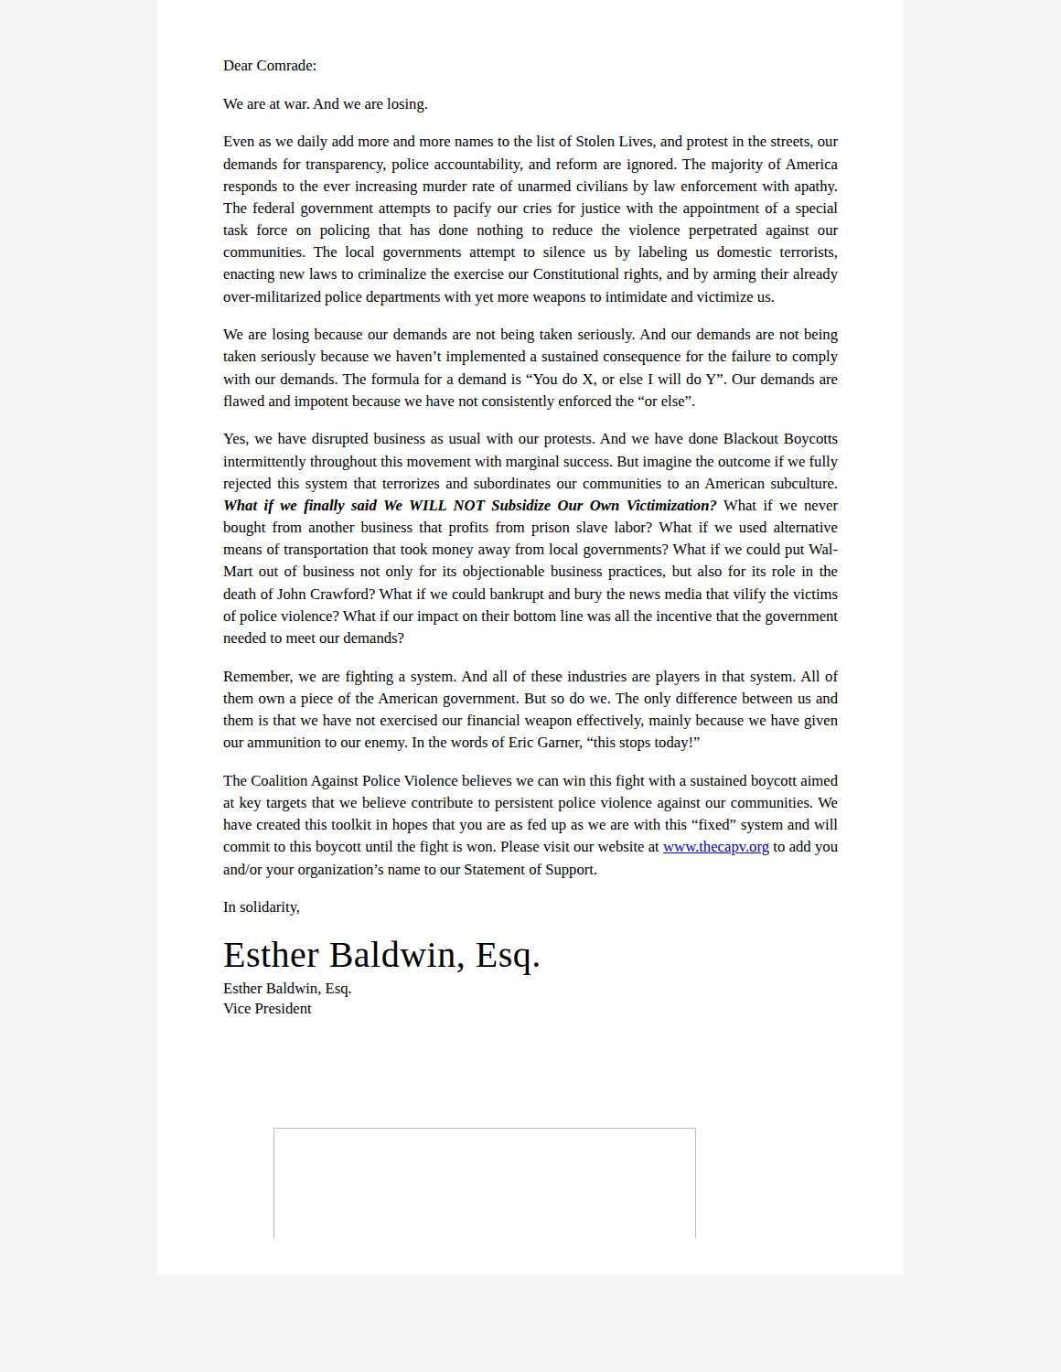Dear Comrade:
We are at war. And we are losing.
Even as we daily add more and more names to the list of Stolen Lives, and protest in the streets, our demands for transparency, police accountability, and reform are ignored. The majority of America responds to the ever increasing murder rate of unarmed civilians by law enforcement with apathy. The federal government attempts to pacify our cries for justice with the appointment of a special task force on policing that has done nothing to reduce the violence perpetrated against our communities. The local governments attempt to silence us by labeling us domestic terrorists, enacting new laws to criminalize the exercise our Constitutional rights, and by arming their already over-militarized police departments with yet more weapons to intimidate and victimize us.
We are losing because our demands are not being taken seriously. And our demands are not being taken seriously because we haven’t implemented a sustained consequence for the failure to comply with our demands. The formula for a demand is “You do X, or else I will do Y”. Our demands are flawed and impotent because we have not consistently enforced the “or else”.
Yes, we have disrupted business as usual with our protests. And we have done Blackout Boycotts intermittently throughout this movement with marginal success. But imagine the outcome if we fully rejected this system that terrorizes and subordinates our communities to an American subculture. What if we finally said We WILL NOT Subsidize Our Own Victimization? What if we never bought from another business that profits from prison slave labor? What if we used alternative means of transportation that took money away from local governments? What if we could put Wal-Mart out of business not only for its objectionable business practices, but also for its role in the death of John Crawford? What if we could bankrupt and bury the news media that vilify the victims of police violence? What if our impact on their bottom line was all the incentive that the government needed to meet our demands?
Remember, we are fighting a system. And all of these industries are players in that system. All of them own a piece of the American government. But so do we. The only difference between us and them is that we have not exercised our financial weapon effectively, mainly because we have given our ammunition to our enemy. In the words of Eric Garner, “this stops today!”
The Coalition Against Police Violence believes we can win this fight with a sustained boycott aimed at key targets that we believe contribute to persistent police violence against our communities. We have created this toolkit in hopes that you are as fed up as we are with this “fixed” system and will commit to this boycott until the fight is won. Please visit our website at www.thecapv.org to add you and/or your organization’s name to our Statement of Support.
In solidarity,
Esther Baldwin, Esq.
Esther Baldwin, Esq.
Vice President